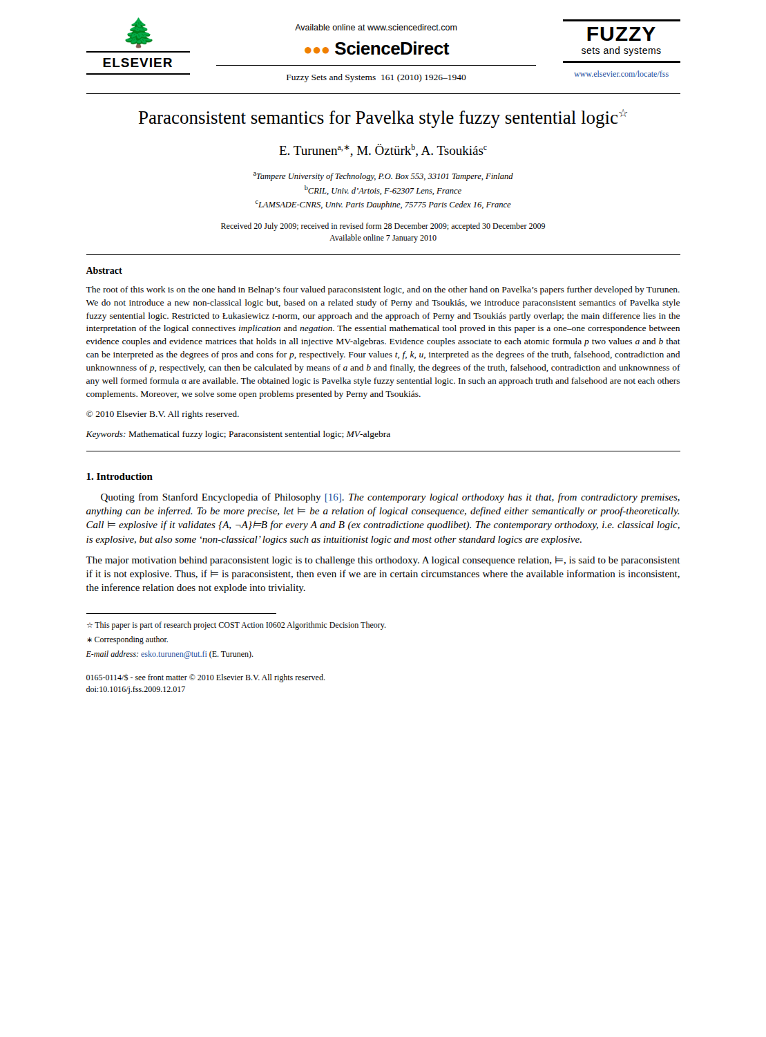🌲
ELSEVIER
Available online at www.sciencedirect.com
●●● ScienceDirect
Fuzzy Sets and Systems 161 (2010) 1926–1940
FUZZY
sets and systems
www.elsevier.com/locate/fss
Paraconsistent semantics for Pavelka style fuzzy sentential logic☆
E. Turunena,∗, M. Öztürkb, A. Tsoukiásc
aTampere University of Technology, P.O. Box 553, 33101 Tampere, Finland
bCRIL, Univ. d’Artois, F-62307 Lens, France
cLAMSADE-CNRS, Univ. Paris Dauphine, 75775 Paris Cedex 16, France
Received 20 July 2009; received in revised form 28 December 2009; accepted 30 December 2009
Available online 7 January 2010
Abstract
The root of this work is on the one hand in Belnap’s four valued paraconsistent logic, and on the other hand on Pavelka’s papers further developed by Turunen. We do not introduce a new non-classical logic but, based on a related study of Perny and Tsoukiás, we introduce paraconsistent semantics of Pavelka style fuzzy sentential logic. Restricted to Łukasiewicz t-norm, our approach and the approach of Perny and Tsoukiás partly overlap; the main difference lies in the interpretation of the logical connectives implication and negation. The essential mathematical tool proved in this paper is a one–one correspondence between evidence couples and evidence matrices that holds in all injective MV-algebras. Evidence couples associate to each atomic formula p two values a and b that can be interpreted as the degrees of pros and cons for p, respectively. Four values t, f, k, u, interpreted as the degrees of the truth, falsehood, contradiction and unknownness of p, respectively, can then be calculated by means of a and b and finally, the degrees of the truth, falsehood, contradiction and unknownness of any well formed formula α are available. The obtained logic is Pavelka style fuzzy sentential logic. In such an approach truth and falsehood are not each others complements. Moreover, we solve some open problems presented by Perny and Tsoukiás.
© 2010 Elsevier B.V. All rights reserved.
Keywords: Mathematical fuzzy logic; Paraconsistent sentential logic; MV-algebra
1. Introduction
Quoting from Stanford Encyclopedia of Philosophy [16]. The contemporary logical orthodoxy has it that, from contradictory premises, anything can be inferred. To be more precise, let ⊨ be a relation of logical consequence, defined either semantically or proof-theoretically. Call ⊨ explosive if it validates {A, ¬A}⊨B for every A and B (ex contradictione quodlibet). The contemporary orthodoxy, i.e. classical logic, is explosive, but also some ‘non-classical’ logics such as intuitionist logic and most other standard logics are explosive.
The major motivation behind paraconsistent logic is to challenge this orthodoxy. A logical consequence relation, ⊨, is said to be paraconsistent if it is not explosive. Thus, if ⊨ is paraconsistent, then even if we are in certain circumstances where the available information is inconsistent, the inference relation does not explode into triviality.
☆ This paper is part of research project COST Action I0602 Algorithmic Decision Theory.
∗ Corresponding author.
E-mail address: esko.turunen@tut.fi (E. Turunen).
0165-0114/$ - see front matter © 2010 Elsevier B.V. All rights reserved. doi:10.1016/j.fss.2009.12.017